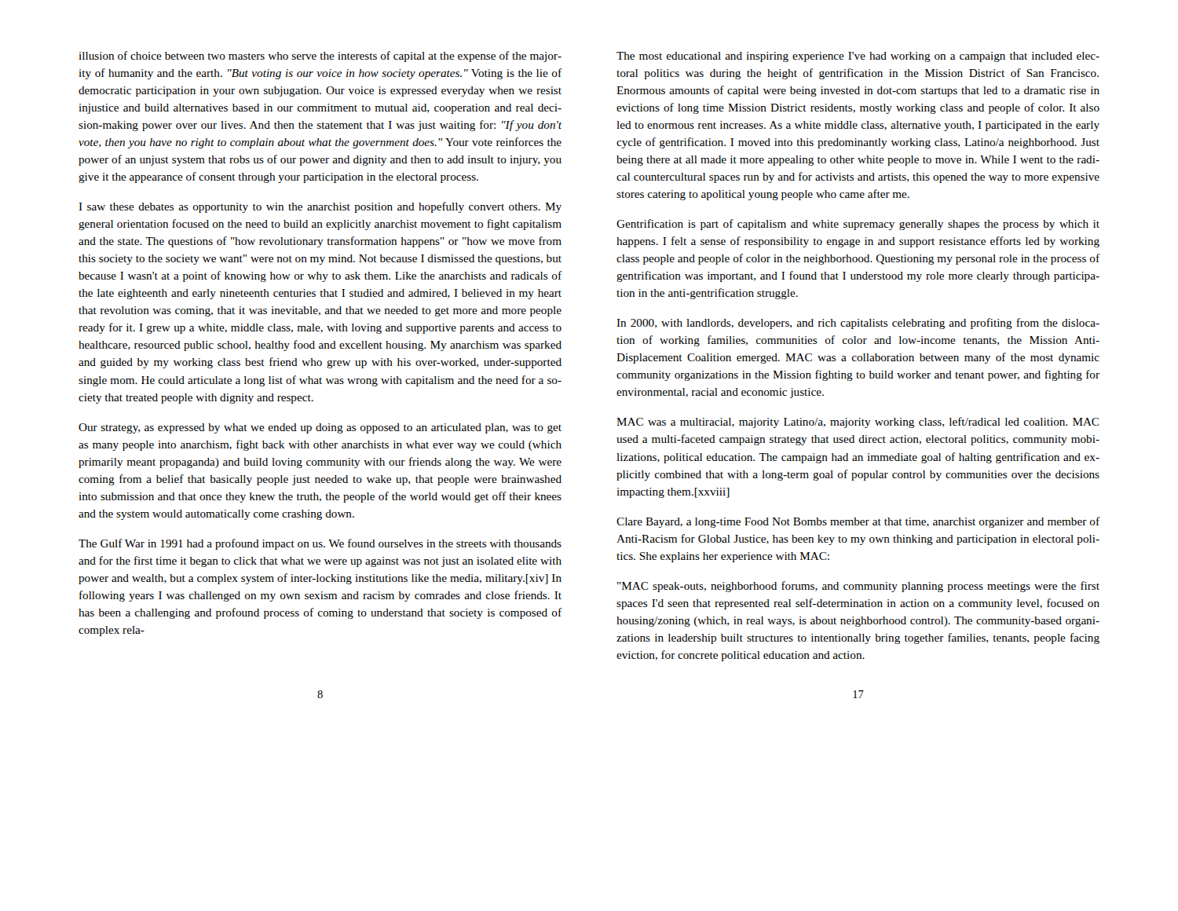illusion of choice between two masters who serve the interests of capital at the expense of the majority of humanity and the earth. "But voting is our voice in how society operates." Voting is the lie of democratic participation in your own subjugation. Our voice is expressed everyday when we resist injustice and build alternatives based in our commitment to mutual aid, cooperation and real decision-making power over our lives. And then the statement that I was just waiting for: "If you don't vote, then you have no right to complain about what the government does." Your vote reinforces the power of an unjust system that robs us of our power and dignity and then to add insult to injury, you give it the appearance of consent through your participation in the electoral process.
I saw these debates as opportunity to win the anarchist position and hopefully convert others. My general orientation focused on the need to build an explicitly anarchist movement to fight capitalism and the state. The questions of "how revolutionary transformation happens" or "how we move from this society to the society we want" were not on my mind. Not because I dismissed the questions, but because I wasn't at a point of knowing how or why to ask them. Like the anarchists and radicals of the late eighteenth and early nineteenth centuries that I studied and admired, I believed in my heart that revolution was coming, that it was inevitable, and that we needed to get more and more people ready for it. I grew up a white, middle class, male, with loving and supportive parents and access to healthcare, resourced public school, healthy food and excellent housing. My anarchism was sparked and guided by my working class best friend who grew up with his over-worked, under-supported single mom. He could articulate a long list of what was wrong with capitalism and the need for a society that treated people with dignity and respect.
Our strategy, as expressed by what we ended up doing as opposed to an articulated plan, was to get as many people into anarchism, fight back with other anarchists in what ever way we could (which primarily meant propaganda) and build loving community with our friends along the way. We were coming from a belief that basically people just needed to wake up, that people were brainwashed into submission and that once they knew the truth, the people of the world would get off their knees and the system would automatically come crashing down.
The Gulf War in 1991 had a profound impact on us. We found ourselves in the streets with thousands and for the first time it began to click that what we were up against was not just an isolated elite with power and wealth, but a complex system of inter-locking institutions like the media, military.[xiv] In following years I was challenged on my own sexism and racism by comrades and close friends. It has been a challenging and profound process of coming to understand that society is composed of complex rela-
8
The most educational and inspiring experience I've had working on a campaign that included electoral politics was during the height of gentrification in the Mission District of San Francisco. Enormous amounts of capital were being invested in dot-com startups that led to a dramatic rise in evictions of long time Mission District residents, mostly working class and people of color. It also led to enormous rent increases. As a white middle class, alternative youth, I participated in the early cycle of gentrification. I moved into this predominantly working class, Latino/a neighborhood. Just being there at all made it more appealing to other white people to move in. While I went to the radical countercultural spaces run by and for activists and artists, this opened the way to more expensive stores catering to apolitical young people who came after me.
Gentrification is part of capitalism and white supremacy generally shapes the process by which it happens. I felt a sense of responsibility to engage in and support resistance efforts led by working class people and people of color in the neighborhood. Questioning my personal role in the process of gentrification was important, and I found that I understood my role more clearly through participation in the anti-gentrification struggle.
In 2000, with landlords, developers, and rich capitalists celebrating and profiting from the dislocation of working families, communities of color and low-income tenants, the Mission Anti-Displacement Coalition emerged. MAC was a collaboration between many of the most dynamic community organizations in the Mission fighting to build worker and tenant power, and fighting for environmental, racial and economic justice.
MAC was a multiracial, majority Latino/a, majority working class, left/radical led coalition. MAC used a multi-faceted campaign strategy that used direct action, electoral politics, community mobilizations, political education. The campaign had an immediate goal of halting gentrification and explicitly combined that with a long-term goal of popular control by communities over the decisions impacting them.[xxviii]
Clare Bayard, a long-time Food Not Bombs member at that time, anarchist organizer and member of Anti-Racism for Global Justice, has been key to my own thinking and participation in electoral politics. She explains her experience with MAC:
"MAC speak-outs, neighborhood forums, and community planning process meetings were the first spaces I'd seen that represented real self-determination in action on a community level, focused on housing/zoning (which, in real ways, is about neighborhood control). The community-based organizations in leadership built structures to intentionally bring together families, tenants, people facing eviction, for concrete political education and action.
17